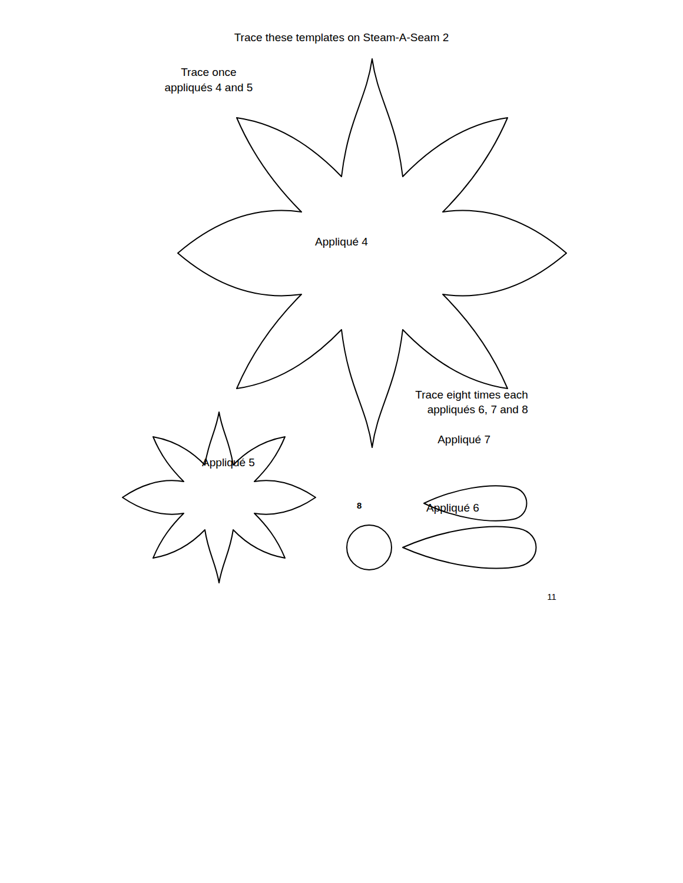Trace these templates on Steam-A-Seam 2
Trace once
appliqués 4 and 5
Appliqué 4
Trace eight times each
appliqués 6, 7 and 8
Appliqué 7
Appliqué 5
Appliqué 6
8
11
Line art: large 8-point star (Appliqué 4), small 8-point star (Appliqué 5), two teardrops (Appliqués 6 & 7) and a small circle (Appliqué 8)